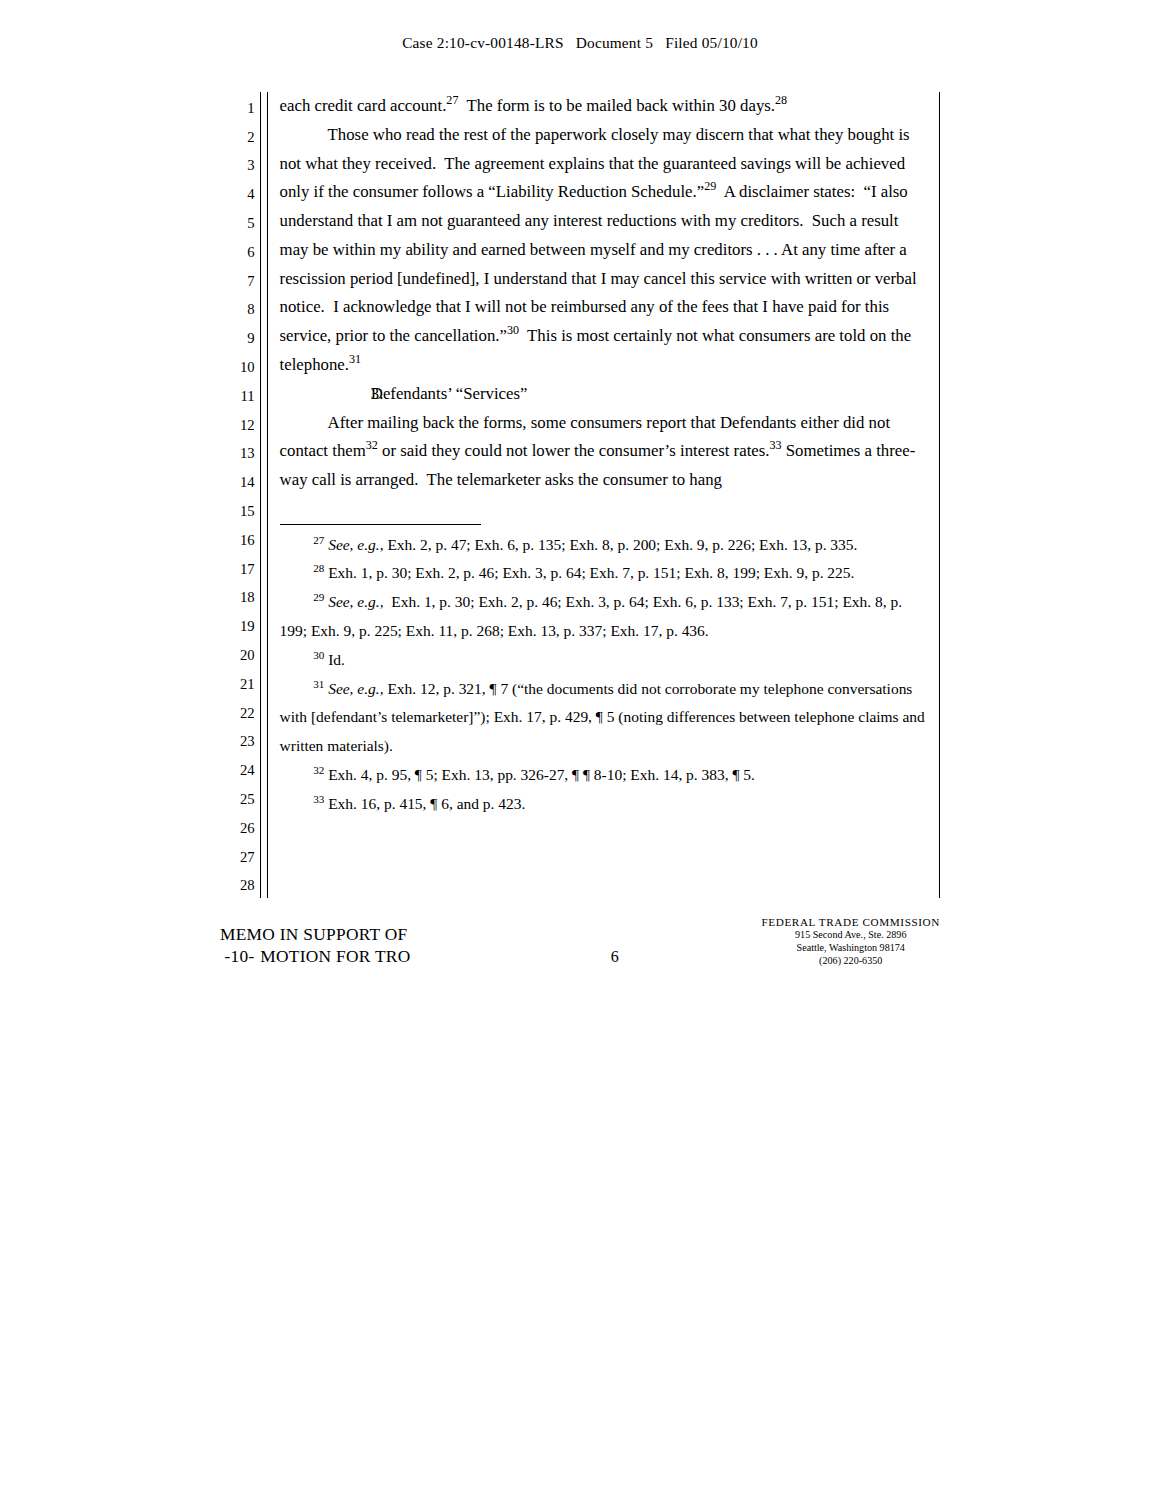Case 2:10-cv-00148-LRS Document 5 Filed 05/10/10
1
2
3
4
5
6
7
8
9
10
11
12
13
14
15
16
17
18
19
20
21
22
23
24
25
26
27
28
each credit card account.27 The form is to be mailed back within 30 days.28
Those who read the rest of the paperwork closely may discern that what they bought is not what they received. The agreement explains that the guaranteed savings will be achieved only if the consumer follows a “Liability Reduction Schedule.”29 A disclaimer states: “I also understand that I am not guaranteed any interest reductions with my creditors. Such a result may be within my ability and earned between myself and my creditors . . . At any time after a rescission period [undefined], I understand that I may cancel this service with written or verbal notice. I acknowledge that I will not be reimbursed any of the fees that I have paid for this service, prior to the cancellation.”30 This is most certainly not what consumers are told on the telephone.31
3. Defendants’ “Services”
After mailing back the forms, some consumers report that Defendants either did not contact them32 or said they could not lower the consumer’s interest rates.33 Sometimes a three-way call is arranged. The telemarketer asks the consumer to hang
27 See, e.g., Exh. 2, p. 47; Exh. 6, p. 135; Exh. 8, p. 200; Exh. 9, p. 226; Exh. 13, p. 335.
28 Exh. 1, p. 30; Exh. 2, p. 46; Exh. 3, p. 64; Exh. 7, p. 151; Exh. 8, 199; Exh. 9, p. 225.
29 See, e.g., Exh. 1, p. 30; Exh. 2, p. 46; Exh. 3, p. 64; Exh. 6, p. 133; Exh. 7, p. 151; Exh. 8, p. 199; Exh. 9, p. 225; Exh. 11, p. 268; Exh. 13, p. 337; Exh. 17, p. 436.
30 Id.
31 See, e.g., Exh. 12, p. 321, ¶ 7 (“the documents did not corroborate my telephone conversations with [defendant’s telemarketer]”); Exh. 17, p. 429, ¶ 5 (noting differences between telephone claims and written materials).
32 Exh. 4, p. 95, ¶ 5; Exh. 13, pp. 326-27, ¶ ¶ 8-10; Exh. 14, p. 383, ¶ 5.
33 Exh. 16, p. 415, ¶ 6, and p. 423.
MEMO IN SUPPORT OF
-10-MOTION FOR TRO
6
FEDERAL TRADE COMMISSION
915 Second Ave., Ste. 2896
Seattle, Washington 98174
(206) 220-6350